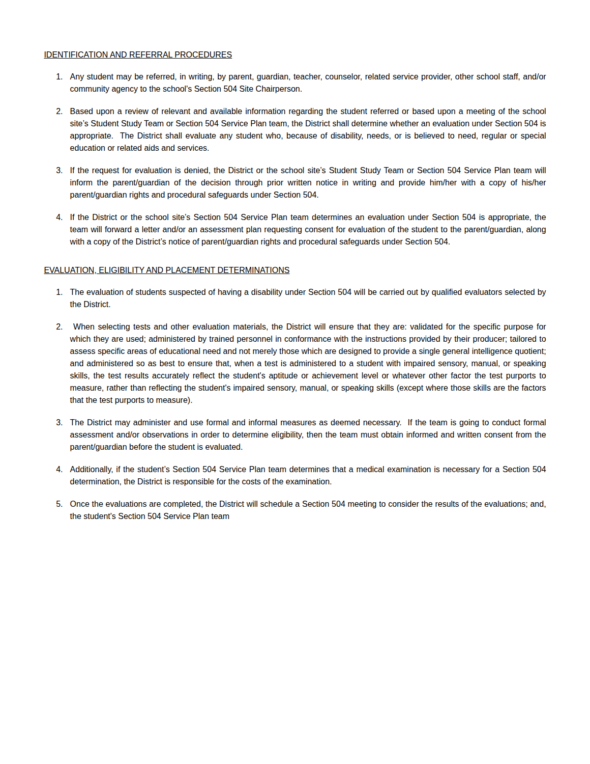IDENTIFICATION AND REFERRAL PROCEDURES
Any student may be referred, in writing, by parent, guardian, teacher, counselor, related service provider, other school staff, and/or community agency to the school's Section 504 Site Chairperson.
Based upon a review of relevant and available information regarding the student referred or based upon a meeting of the school site’s Student Study Team or Section 504 Service Plan team, the District shall determine whether an evaluation under Section 504 is appropriate. The District shall evaluate any student who, because of disability, needs, or is believed to need, regular or special education or related aids and services.
If the request for evaluation is denied, the District or the school site’s Student Study Team or Section 504 Service Plan team will inform the parent/guardian of the decision through prior written notice in writing and provide him/her with a copy of his/her parent/guardian rights and procedural safeguards under Section 504.
If the District or the school site’s Section 504 Service Plan team determines an evaluation under Section 504 is appropriate, the team will forward a letter and/or an assessment plan requesting consent for evaluation of the student to the parent/guardian, along with a copy of the District’s notice of parent/guardian rights and procedural safeguards under Section 504.
EVALUATION, ELIGIBILITY AND PLACEMENT DETERMINATIONS
The evaluation of students suspected of having a disability under Section 504 will be carried out by qualified evaluators selected by the District.
When selecting tests and other evaluation materials, the District will ensure that they are: validated for the specific purpose for which they are used; administered by trained personnel in conformance with the instructions provided by their producer; tailored to assess specific areas of educational need and not merely those which are designed to provide a single general intelligence quotient; and administered so as best to ensure that, when a test is administered to a student with impaired sensory, manual, or speaking skills, the test results accurately reflect the student's aptitude or achievement level or whatever other factor the test purports to measure, rather than reflecting the student's impaired sensory, manual, or speaking skills (except where those skills are the factors that the test purports to measure).
The District may administer and use formal and informal measures as deemed necessary. If the team is going to conduct formal assessment and/or observations in order to determine eligibility, then the team must obtain informed and written consent from the parent/guardian before the student is evaluated.
Additionally, if the student’s Section 504 Service Plan team determines that a medical examination is necessary for a Section 504 determination, the District is responsible for the costs of the examination.
Once the evaluations are completed, the District will schedule a Section 504 meeting to consider the results of the evaluations; and, the student's Section 504 Service Plan team